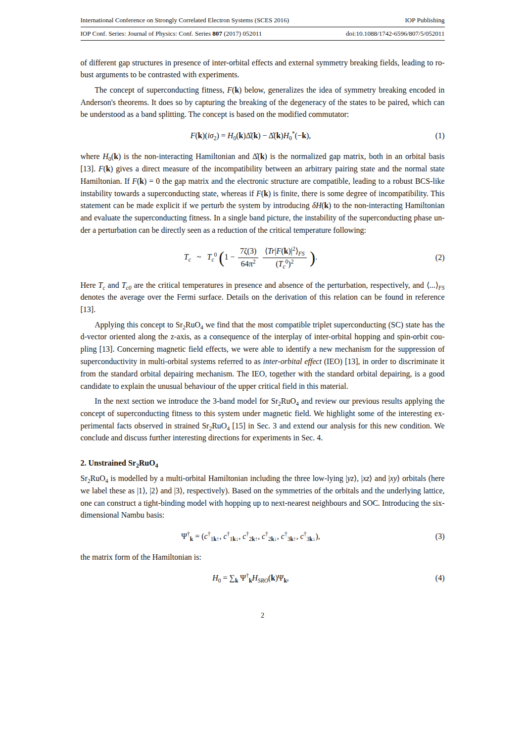International Conference on Strongly Correlated Electron Systems (SCES 2016) IOP Publishing
IOP Conf. Series: Journal of Physics: Conf. Series 807 (2017) 052011 doi:10.1088/1742-6596/807/5/052011
of different gap structures in presence of inter-orbital effects and external symmetry breaking fields, leading to robust arguments to be contrasted with experiments.
The concept of superconducting fitness, F(k) below, generalizes the idea of symmetry breaking encoded in Anderson's theorems. It does so by capturing the breaking of the degeneracy of the states to be paired, which can be understood as a band splitting. The concept is based on the modified commutator:
F(k)(iσ2) = H0(k)Δ̂(k) − Δ̂(k)H0*(−k),
(1)
where H0(k) is the non-interacting Hamiltonian and Δ̂(k) is the normalized gap matrix, both in an orbital basis [13]. F(k) gives a direct measure of the incompatibility between an arbitrary pairing state and the normal state Hamiltonian. If F(k) = 0 the gap matrix and the electronic structure are compatible, leading to a robust BCS-like instability towards a superconducting state, whereas if F(k) is finite, there is some degree of incompatibility. This statement can be made explicit if we perturb the system by introducing δH(k) to the non-interacting Hamiltonian and evaluate the superconducting fitness. In a single band picture, the instability of the superconducting phase under a perturbation can be directly seen as a reduction of the critical temperature following:
Tc ~ Tc0 (1 − 7ζ(3) 64π2 ⟨Tr|F(k)|2⟩FS(Tc0)2 ).
(2)
Here Tc and Tc0 are the critical temperatures in presence and absence of the perturbation, respectively, and ⟨...⟩FS denotes the average over the Fermi surface. Details on the derivation of this relation can be found in reference [13].
Applying this concept to Sr2RuO4 we find that the most compatible triplet superconducting (SC) state has the d-vector oriented along the z-axis, as a consequence of the interplay of inter-orbital hopping and spin-orbit coupling [13]. Concerning magnetic field effects, we were able to identify a new mechanism for the suppression of superconductivity in multi-orbital systems referred to as inter-orbital effect (IEO) [13], in order to discriminate it from the standard orbital depairing mechanism. The IEO, together with the standard orbital depairing, is a good candidate to explain the unusual behaviour of the upper critical field in this material.
In the next section we introduce the 3-band model for Sr2RuO4 and review our previous results applying the concept of superconducting fitness to this system under magnetic field. We highlight some of the interesting experimental facts observed in strained Sr2RuO4 [15] in Sec. 3 and extend our analysis for this new condition. We conclude and discuss further interesting directions for experiments in Sec. 4.
2. Unstrained Sr2RuO4
Sr2RuO4 is modelled by a multi-orbital Hamiltonian including the three low-lying |yz⟩, |xz⟩ and |xy⟩ orbitals (here we label these as |1⟩, |2⟩ and |3⟩, respectively). Based on the symmetries of the orbitals and the underlying lattice, one can construct a tight-binding model with hopping up to next-nearest neighbours and SOC. Introducing the six-dimensional Nambu basis:
Ψ†k = (c†1k↑, c†1k↓, c†2k↑, c†2k↓, c†3k↑, c†3k↓),
(3)
the matrix form of the Hamiltonian is:
H0 = ∑k Ψ†kHSRO(k)Ψk,
(4)
2